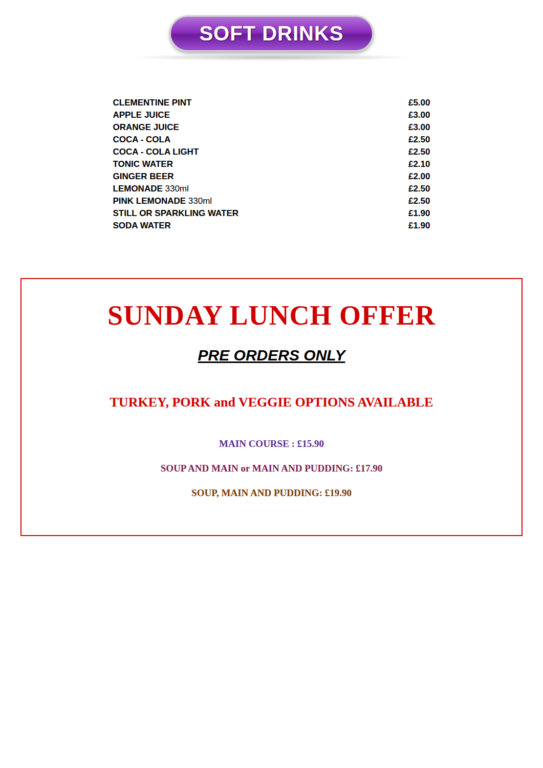SOFT DRINKS
| CLEMENTINE PINT | £5.00 |
| APPLE JUICE | £3.00 |
| ORANGE JUICE | £3.00 |
| COCA - COLA | £2.50 |
| COCA - COLA LIGHT | £2.50 |
| TONIC WATER | £2.10 |
| GINGER BEER | £2.00 |
| LEMONADE 330ml | £2.50 |
| PINK LEMONADE 330ml | £2.50 |
| STILL OR SPARKLING WATER | £1.90 |
| SODA WATER | £1.90 |
SUNDAY LUNCH OFFER
PRE ORDERS ONLY
TURKEY, PORK and VEGGIE OPTIONS AVAILABLE
MAIN COURSE : £15.90
SOUP AND MAIN or MAIN AND PUDDING: £17.90
SOUP, MAIN AND PUDDING: £19.90